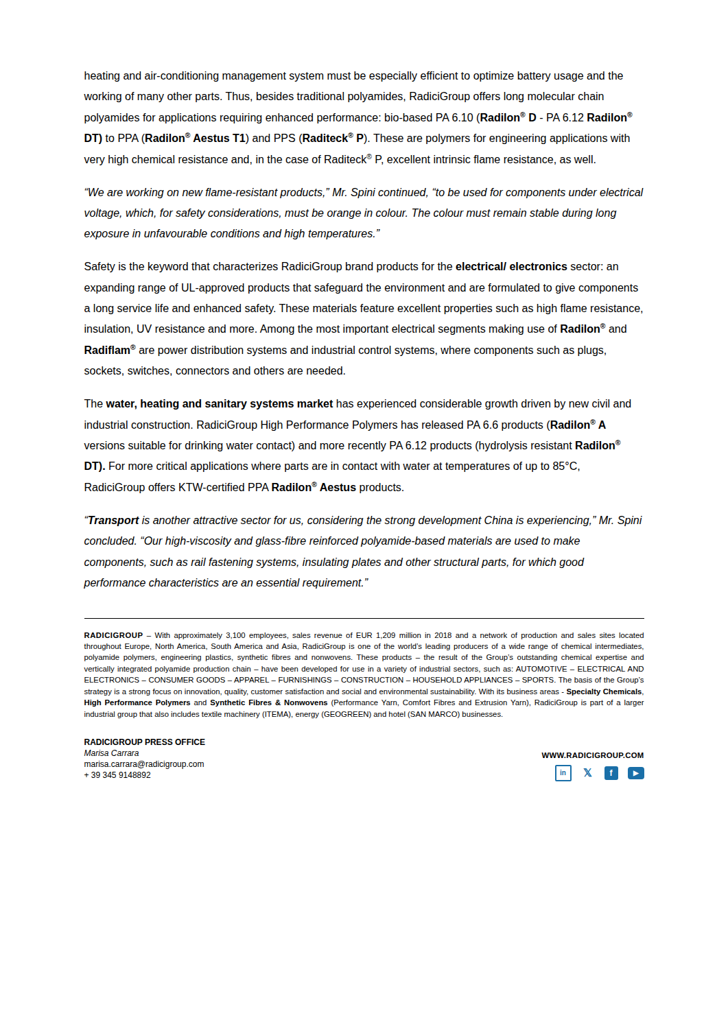heating and air-conditioning management system must be especially efficient to optimize battery usage and the working of many other parts. Thus, besides traditional polyamides, RadiciGroup offers long molecular chain polyamides for applications requiring enhanced performance: bio-based PA 6.10 (Radilon® D - PA 6.12 Radilon® DT) to PPA (Radilon® Aestus T1) and PPS (Raditeck® P). These are polymers for engineering applications with very high chemical resistance and, in the case of Raditeck® P, excellent intrinsic flame resistance, as well.
“We are working on new flame-resistant products,” Mr. Spini continued, “to be used for components under electrical voltage, which, for safety considerations, must be orange in colour. The colour must remain stable during long exposure in unfavourable conditions and high temperatures.”
Safety is the keyword that characterizes RadiciGroup brand products for the electrical/ electronics sector: an expanding range of UL-approved products that safeguard the environment and are formulated to give components a long service life and enhanced safety. These materials feature excellent properties such as high flame resistance, insulation, UV resistance and more. Among the most important electrical segments making use of Radilon® and Radiflam® are power distribution systems and industrial control systems, where components such as plugs, sockets, switches, connectors and others are needed.
The water, heating and sanitary systems market has experienced considerable growth driven by new civil and industrial construction. RadiciGroup High Performance Polymers has released PA 6.6 products (Radilon® A versions suitable for drinking water contact) and more recently PA 6.12 products (hydrolysis resistant Radilon® DT). For more critical applications where parts are in contact with water at temperatures of up to 85°C, RadiciGroup offers KTW-certified PPA Radilon® Aestus products.
“Transport is another attractive sector for us, considering the strong development China is experiencing,” Mr. Spini concluded. “Our high-viscosity and glass-fibre reinforced polyamide-based materials are used to make components, such as rail fastening systems, insulating plates and other structural parts, for which good performance characteristics are an essential requirement.”
RADICIGROUP – With approximately 3,100 employees, sales revenue of EUR 1,209 million in 2018 and a network of production and sales sites located throughout Europe, North America, South America and Asia, RadiciGroup is one of the world’s leading producers of a wide range of chemical intermediates, polyamide polymers, engineering plastics, synthetic fibres and nonwovens. These products – the result of the Group’s outstanding chemical expertise and vertically integrated polyamide production chain – have been developed for use in a variety of industrial sectors, such as: AUTOMOTIVE – ELECTRICAL AND ELECTRONICS – CONSUMER GOODS – APPAREL – FURNISHINGS – CONSTRUCTION – HOUSEHOLD APPLIANCES – SPORTS. The basis of the Group’s strategy is a strong focus on innovation, quality, customer satisfaction and social and environmental sustainability. With its business areas - Specialty Chemicals, High Performance Polymers and Synthetic Fibres & Nonwovens (Performance Yarn, Comfort Fibres and Extrusion Yarn), RadiciGroup is part of a larger industrial group that also includes textile machinery (ITEMA), energy (GEOGREEN) and hotel (SAN MARCO) businesses.
RADICIGROUP PRESS OFFICE
Marisa Carrara
marisa.carrara@radicigroup.com
+ 39 345 9148892
WWW.RADICIGROUP.COM
in 𝕏 f ▶